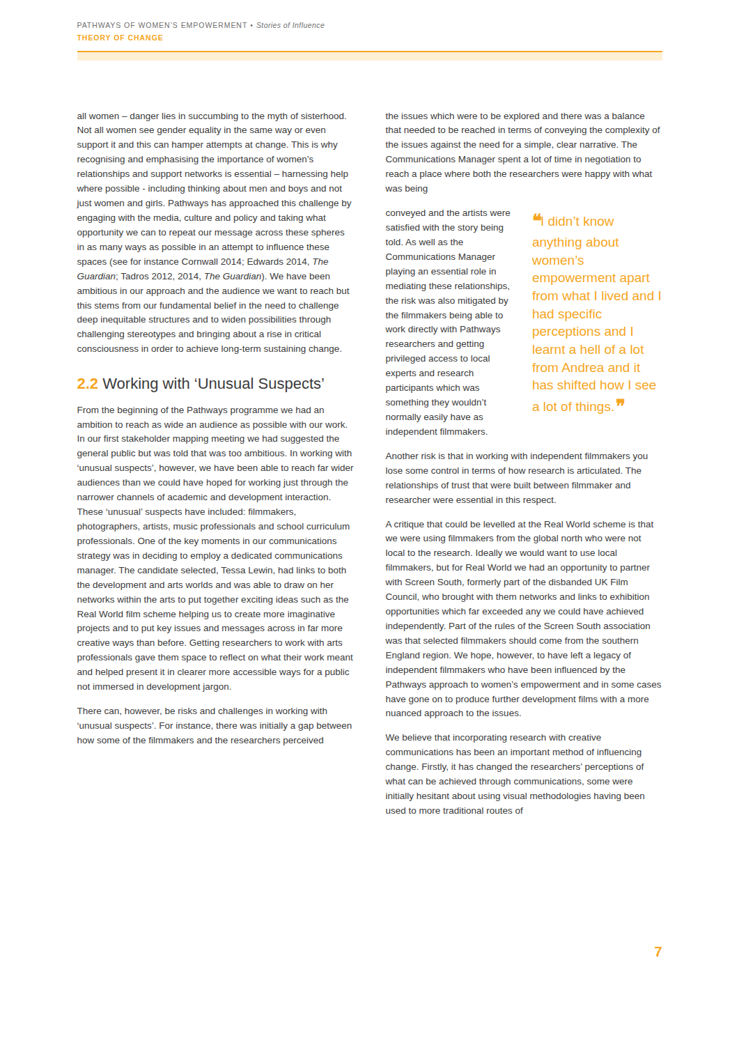Pathways of Women’s Empowerment•Stories of Influence
Theory of Change
all women – danger lies in succumbing to the myth of sisterhood. Not all women see gender equality in the same way or even support it and this can hamper attempts at change. This is why recognising and emphasising the importance of women’s relationships and support networks is essential – harnessing help where possible - including thinking about men and boys and not just women and girls. Pathways has approached this challenge by engaging with the media, culture and policy and taking what opportunity we can to repeat our message across these spheres in as many ways as possible in an attempt to influence these spaces (see for instance Cornwall 2014; Edwards 2014, The Guardian; Tadros 2012, 2014, The Guardian). We have been ambitious in our approach and the audience we want to reach but this stems from our fundamental belief in the need to challenge deep inequitable structures and to widen possibilities through challenging stereotypes and bringing about a rise in critical consciousness in order to achieve long-term sustaining change.
2.2 Working with ‘Unusual Suspects’
From the beginning of the Pathways programme we had an ambition to reach as wide an audience as possible with our work. In our first stakeholder mapping meeting we had suggested the general public but was told that was too ambitious. In working with ‘unusual suspects’, however, we have been able to reach far wider audiences than we could have hoped for working just through the narrower channels of academic and development interaction. These ‘unusual’ suspects have included: filmmakers, photographers, artists, music professionals and school curriculum professionals. One of the key moments in our communications strategy was in deciding to employ a dedicated communications manager. The candidate selected, Tessa Lewin, had links to both the development and arts worlds and was able to draw on her networks within the arts to put together exciting ideas such as the Real World film scheme helping us to create more imaginative projects and to put key issues and messages across in far more creative ways than before. Getting researchers to work with arts professionals gave them space to reflect on what their work meant and helped present it in clearer more accessible ways for a public not immersed in development jargon.
There can, however, be risks and challenges in working with ‘unusual suspects’. For instance, there was initially a gap between how some of the filmmakers and the researchers perceived
the issues which were to be explored and there was a balance that needed to be reached in terms of conveying the complexity of the issues against the need for a simple, clear narrative. The Communications Manager spent a lot of time in negotiation to reach a place where both the researchers were happy with what was being
❝I didn’t know anything about women’s empowerment apart from what I lived and I had specific perceptions and I learnt a hell of a lot from Andrea and it has shifted how I see a lot of things.❞
conveyed and the artists were satisfied with the story being told. As well as the Communications Manager playing an essential role in mediating these relationships, the risk was also mitigated by the filmmakers being able to work directly with Pathways researchers and getting privileged access to local experts and research participants which was something they wouldn’t normally easily have as independent filmmakers.
Another risk is that in working with independent filmmakers you lose some control in terms of how research is articulated. The relationships of trust that were built between filmmaker and researcher were essential in this respect.
A critique that could be levelled at the Real World scheme is that we were using filmmakers from the global north who were not local to the research. Ideally we would want to use local filmmakers, but for Real World we had an opportunity to partner with Screen South, formerly part of the disbanded UK Film Council, who brought with them networks and links to exhibition opportunities which far exceeded any we could have achieved independently. Part of the rules of the Screen South association was that selected filmmakers should come from the southern England region. We hope, however, to have left a legacy of independent filmmakers who have been influenced by the Pathways approach to women’s empowerment and in some cases have gone on to produce further development films with a more nuanced approach to the issues.
We believe that incorporating research with creative communications has been an important method of influencing change. Firstly, it has changed the researchers’ perceptions of what can be achieved through communications, some were initially hesitant about using visual methodologies having been used to more traditional routes of
7